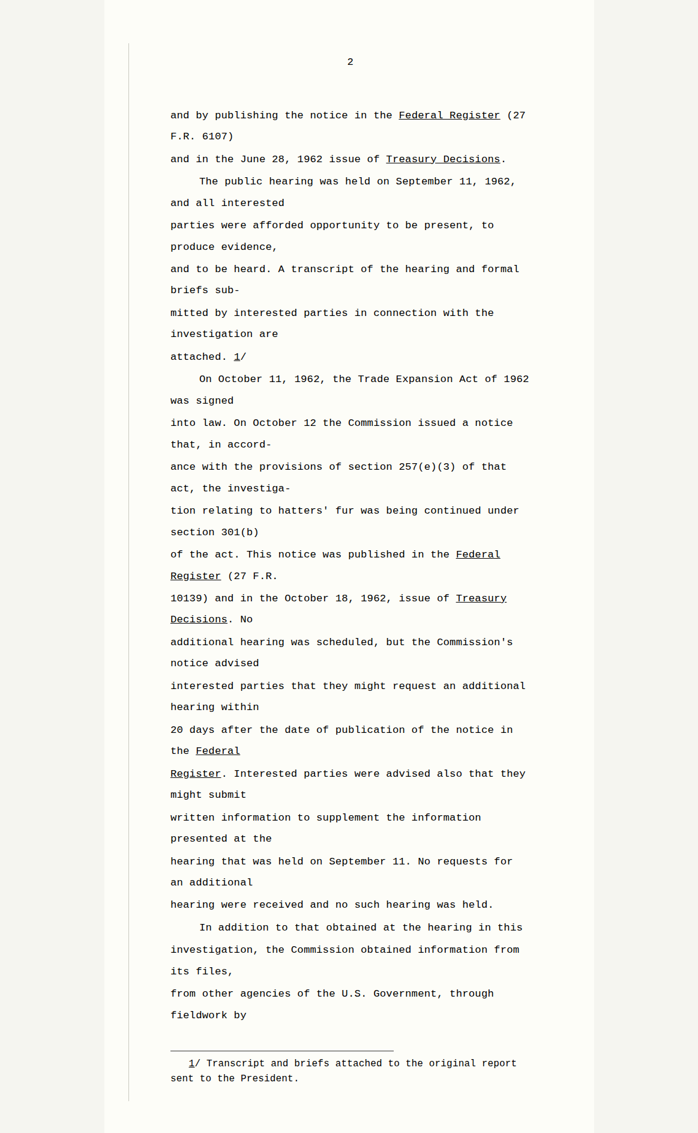2
and by publishing the notice in the Federal Register (27 F.R. 6107)
and in the June 28, 1962 issue of Treasury Decisions.
The public hearing was held on September 11, 1962, and all interested
parties were afforded opportunity to be present, to produce evidence,
and to be heard. A transcript of the hearing and formal briefs sub-
mitted by interested parties in connection with the investigation are
attached. 1/
On October 11, 1962, the Trade Expansion Act of 1962 was signed
into law. On October 12 the Commission issued a notice that, in accord-
ance with the provisions of section 257(e)(3) of that act, the investiga-
tion relating to hatters' fur was being continued under section 301(b)
of the act. This notice was published in the Federal Register (27 F.R.
10139) and in the October 18, 1962, issue of Treasury Decisions. No
additional hearing was scheduled, but the Commission's notice advised
interested parties that they might request an additional hearing within
20 days after the date of publication of the notice in the Federal
Register. Interested parties were advised also that they might submit
written information to supplement the information presented at the
hearing that was held on September 11. No requests for an additional
hearing were received and no such hearing was held.
In addition to that obtained at the hearing in this
investigation, the Commission obtained information from its files,
from other agencies of the U.S. Government, through fieldwork by
1/ Transcript and briefs attached to the original report sent to the President.